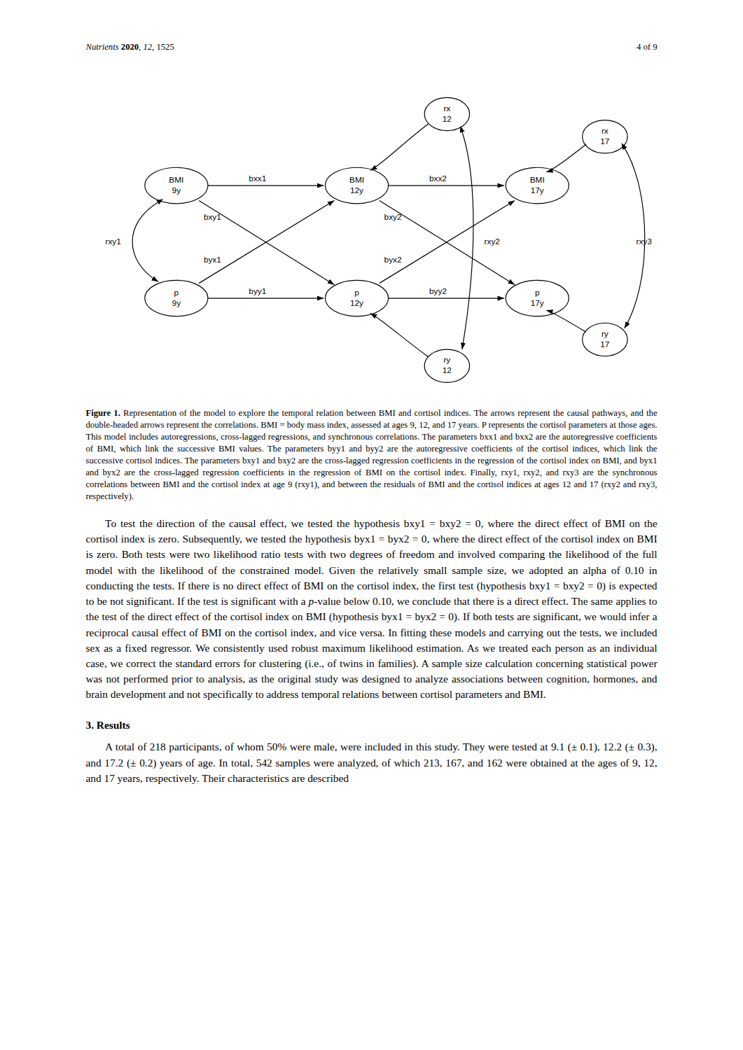Nutrients 2020, 12, 1525
4 of 9
BMI9y BMI12y BMI17y p9y p12y p17y rx12 rx17 ry12 ry17 bxx1 bxx2 byy1 byy2 bxy1 bxy2 byx1 byx2 rxy1 rxy2 rxy3
Figure 1. Representation of the model to explore the temporal relation between BMI and cortisol indices. The arrows represent the causal pathways, and the double-headed arrows represent the correlations. BMI = body mass index, assessed at ages 9, 12, and 17 years. P represents the cortisol parameters at those ages. This model includes autoregressions, cross-lagged regressions, and synchronous correlations. The parameters bxx1 and bxx2 are the autoregressive coefficients of BMI, which link the successive BMI values. The parameters byy1 and byy2 are the autoregressive coefficients of the cortisol indices, which link the successive cortisol indices. The parameters bxy1 and bxy2 are the cross-lagged regression coefficients in the regression of the cortisol index on BMI, and byx1 and byx2 are the cross-lagged regression coefficients in the regression of BMI on the cortisol index. Finally, rxy1, rxy2, and rxy3 are the synchronous correlations between BMI and the cortisol index at age 9 (rxy1), and between the residuals of BMI and the cortisol indices at ages 12 and 17 (rxy2 and rxy3, respectively).
To test the direction of the causal effect, we tested the hypothesis bxy1 = bxy2 = 0, where the direct effect of BMI on the cortisol index is zero. Subsequently, we tested the hypothesis byx1 = byx2 = 0, where the direct effect of the cortisol index on BMI is zero. Both tests were two likelihood ratio tests with two degrees of freedom and involved comparing the likelihood of the full model with the likelihood of the constrained model. Given the relatively small sample size, we adopted an alpha of 0.10 in conducting the tests. If there is no direct effect of BMI on the cortisol index, the first test (hypothesis bxy1 = bxy2 = 0) is expected to be not significant. If the test is significant with a p-value below 0.10, we conclude that there is a direct effect. The same applies to the test of the direct effect of the cortisol index on BMI (hypothesis byx1 = byx2 = 0). If both tests are significant, we would infer a reciprocal causal effect of BMI on the cortisol index, and vice versa. In fitting these models and carrying out the tests, we included sex as a fixed regressor. We consistently used robust maximum likelihood estimation. As we treated each person as an individual case, we correct the standard errors for clustering (i.e., of twins in families). A sample size calculation concerning statistical power was not performed prior to analysis, as the original study was designed to analyze associations between cognition, hormones, and brain development and not specifically to address temporal relations between cortisol parameters and BMI.
3. Results
A total of 218 participants, of whom 50% were male, were included in this study. They were tested at 9.1 (± 0.1), 12.2 (± 0.3), and 17.2 (± 0.2) years of age. In total, 542 samples were analyzed, of which 213, 167, and 162 were obtained at the ages of 9, 12, and 17 years, respectively. Their characteristics are described